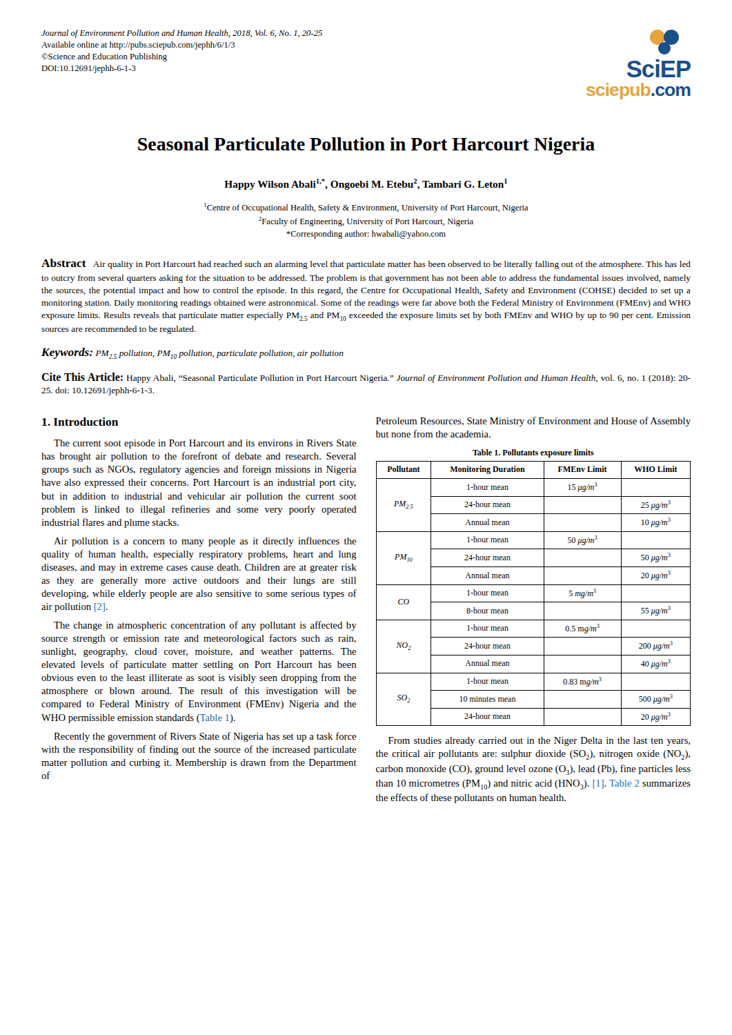Journal of Environment Pollution and Human Health, 2018, Vol. 6, No. 1, 20-25
Available online at http://pubs.sciepub.com/jephh/6/1/3
©Science and Education Publishing
DOI:10.12691/jephh-6-1-3
SciEP
sciepub.com
Seasonal Particulate Pollution in Port Harcourt Nigeria
Happy Wilson Abali1,*, Ongoebi M. Etebu2, Tambari G. Leton1
1Centre of Occupational Health, Safety & Environment, University of Port Harcourt, Nigeria
2Faculty of Engineering, University of Port Harcourt, Nigeria
*Corresponding author: hwabali@yahoo.com
Abstract Air quality in Port Harcourt had reached such an alarming level that particulate matter has been observed to be literally falling out of the atmosphere. This has led to outcry from several quarters asking for the situation to be addressed. The problem is that government has not been able to address the fundamental issues involved, namely the sources, the potential impact and how to control the episode. In this regard, the Centre for Occupational Health, Safety and Environment (COHSE) decided to set up a monitoring station. Daily monitoring readings obtained were astronomical. Some of the readings were far above both the Federal Ministry of Environment (FMEnv) and WHO exposure limits. Results reveals that particulate matter especially PM2.5 and PM10 exceeded the exposure limits set by both FMEnv and WHO by up to 90 per cent. Emission sources are recommended to be regulated.
Keywords: PM2.5 pollution, PM10 pollution, particulate pollution, air pollution
Cite This Article: Happy Abali, “Seasonal Particulate Pollution in Port Harcourt Nigeria.” Journal of Environment Pollution and Human Health, vol. 6, no. 1 (2018): 20-25. doi: 10.12691/jephh-6-1-3.
1. Introduction
The current soot episode in Port Harcourt and its environs in Rivers State has brought air pollution to the forefront of debate and research. Several groups such as NGOs, regulatory agencies and foreign missions in Nigeria have also expressed their concerns. Port Harcourt is an industrial port city, but in addition to industrial and vehicular air pollution the current soot problem is linked to illegal refineries and some very poorly operated industrial flares and plume stacks.
Air pollution is a concern to many people as it directly influences the quality of human health, especially respiratory problems, heart and lung diseases, and may in extreme cases cause death. Children are at greater risk as they are generally more active outdoors and their lungs are still developing, while elderly people are also sensitive to some serious types of air pollution [2].
The change in atmospheric concentration of any pollutant is affected by source strength or emission rate and meteorological factors such as rain, sunlight, geography, cloud cover, moisture, and weather patterns. The elevated levels of particulate matter settling on Port Harcourt has been obvious even to the least illiterate as soot is visibly seen dropping from the atmosphere or blown around. The result of this investigation will be compared to Federal Ministry of Environment (FMEnv) Nigeria and the WHO permissible emission standards (Table 1).
Recently the government of Rivers State of Nigeria has set up a task force with the responsibility of finding out the source of the increased particulate matter pollution and curbing it. Membership is drawn from the Department of
Petroleum Resources, State Ministry of Environment and House of Assembly but none from the academia.
Table 1. Pollutants exposure limits
| Pollutant | Monitoring Duration | FMEnv Limit | WHO Limit |
| --- | --- | --- | --- |
| PM 2.5 | 1-hour mean | 15 μg/m 3 | |
| 24-hour mean | | 25 μg/m 3 |
| Annual mean | | 10 μg/m 3 |
| PM 10 | 1-hour mean | 50 μg/m 3 | |
| 24-hour mean | | 50 μg/m 3 |
| Annual mean | | 20 μg/m 3 |
| CO | 1-hour mean | 5 mg/m 3 | |
| 8-hour mean | | 55 μg/m 3 |
| NO 2 | 1-hour mean | 0.5 m g/m 3 | |
| 24-hour mean | | 200 μg/m 3 |
| Annual mean | | 40 μg/m 3 |
| SO 2 | 1-hour mean | 0.83 m g/m 3 | |
| 10 minutes mean | | 500 μg/m 3 |
| 24-hour mean | | 20 μg/m 3 |
From studies already carried out in the Niger Delta in the last ten years, the critical air pollutants are: sulphur dioxide (SO2), nitrogen oxide (NO2), carbon monoxide (CO), ground level ozone (O3), lead (Pb), fine particles less than 10 micrometres (PM10) and nitric acid (HNO3). [1]. Table 2 summarizes the effects of these pollutants on human health.